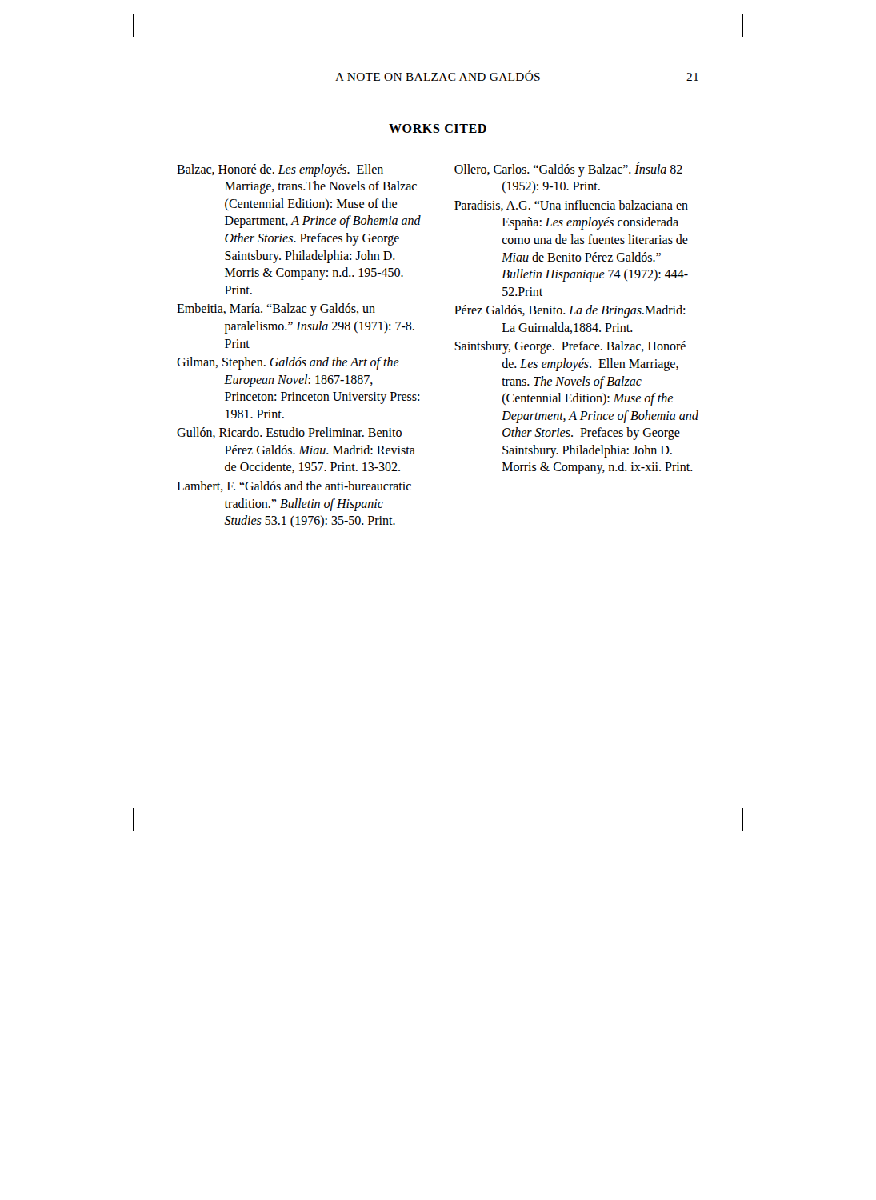A Note on Balzac and Galdós 21
Works Cited
Balzac, Honoré de. Les employés. Ellen Marriage, trans.The Novels of Balzac (Centennial Edition): Muse of the Department, A Prince of Bohemia and Other Stories. Prefaces by George Saintsbury. Philadelphia: John D. Morris & Company: n.d.. 195-450. Print.
Embeitia, María. “Balzac y Galdós, un paralelismo.” Insula 298 (1971): 7-8. Print
Gilman, Stephen. Galdós and the Art of the European Novel: 1867-1887, Princeton: Princeton University Press: 1981. Print.
Gullón, Ricardo. Estudio Preliminar. Benito Pérez Galdós. Miau. Madrid: Revista de Occidente, 1957. Print. 13-302.
Lambert, F. “Galdós and the anti-bureaucratic tradition.” Bulletin of Hispanic Studies 53.1 (1976): 35-50. Print.
Ollero, Carlos. “Galdós y Balzac”. Ínsula 82 (1952): 9-10. Print.
Paradisis, A.G. “Una influencia balzaciana en España: Les employés considerada como una de las fuentes literarias de Miau de Benito Pérez Galdós.” Bulletin Hispanique 74 (1972): 444-52.Print
Pérez Galdós, Benito. La de Bringas.Madrid: La Guirnalda,1884. Print.
Saintsbury, George. Preface. Balzac, Honoré de. Les employés. Ellen Marriage, trans. The Novels of Balzac (Centennial Edition): Muse of the Department, A Prince of Bohemia and Other Stories. Prefaces by George Saintsbury. Philadelphia: John D. Morris & Company, n.d. ix-xii. Print.